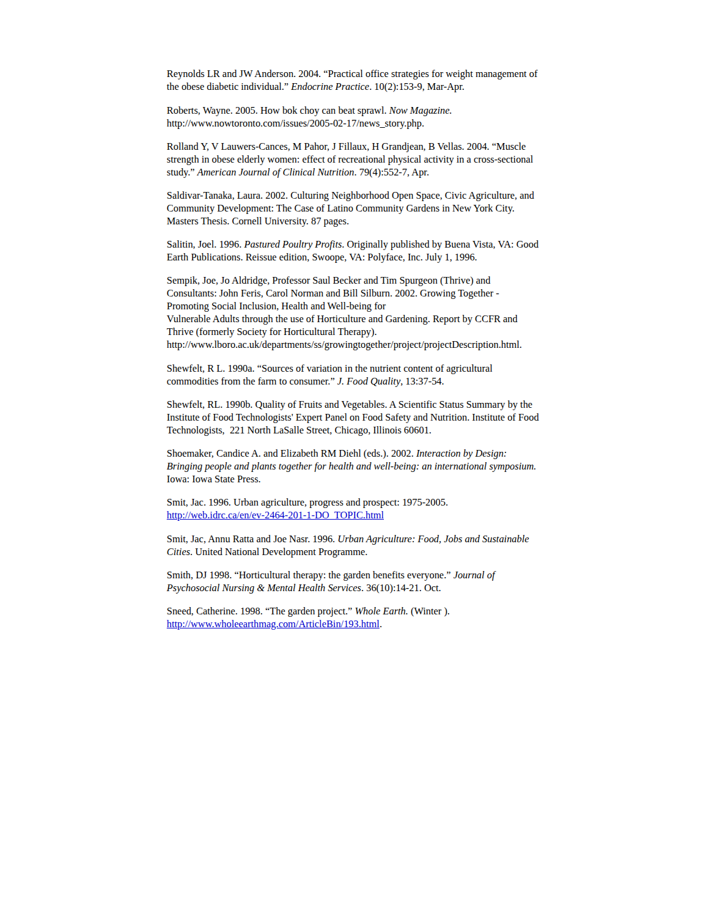Reynolds LR and JW Anderson. 2004. “Practical office strategies for weight management of the obese diabetic individual.” Endocrine Practice. 10(2):153-9, Mar-Apr.
Roberts, Wayne. 2005. How bok choy can beat sprawl. Now Magazine.
http://www.nowtoronto.com/issues/2005-02-17/news_story.php.
Rolland Y, V Lauwers-Cances, M Pahor, J Fillaux, H Grandjean, B Vellas. 2004. “Muscle strength in obese elderly women: effect of recreational physical activity in a cross-sectional study.” American Journal of Clinical Nutrition. 79(4):552-7, Apr.
Saldivar-Tanaka, Laura. 2002. Culturing Neighborhood Open Space, Civic Agriculture, and Community Development: The Case of Latino Community Gardens in New York City. Masters Thesis. Cornell University. 87 pages.
Salitin, Joel. 1996. Pastured Poultry Profits. Originally published by Buena Vista, VA: Good Earth Publications. Reissue edition, Swoope, VA: Polyface, Inc. July 1, 1996.
Sempik, Joe, Jo Aldridge, Professor Saul Becker and Tim Spurgeon (Thrive) and Consultants: John Feris, Carol Norman and Bill Silburn. 2002. Growing Together - Promoting Social Inclusion, Health and Well-being for
Vulnerable Adults through the use of Horticulture and Gardening. Report by CCFR and Thrive (formerly Society for Horticultural Therapy).
http://www.lboro.ac.uk/departments/ss/growingtogether/project/projectDescription.html.
Shewfelt, R L. 1990a. “Sources of variation in the nutrient content of agricultural commodities from the farm to consumer.” J. Food Quality, 13:37-54.
Shewfelt, RL. 1990b. Quality of Fruits and Vegetables. A Scientific Status Summary by the Institute of Food Technologists' Expert Panel on Food Safety and Nutrition. Institute of Food Technologists, 221 North LaSalle Street, Chicago, Illinois 60601.
Shoemaker, Candice A. and Elizabeth RM Diehl (eds.). 2002. Interaction by Design: Bringing people and plants together for health and well-being: an international symposium. Iowa: Iowa State Press.
Smit, Jac. 1996. Urban agriculture, progress and prospect: 1975-2005. http://web.idrc.ca/en/ev-2464-201-1-DO_TOPIC.html
Smit, Jac, Annu Ratta and Joe Nasr. 1996. Urban Agriculture: Food, Jobs and Sustainable Cities. United National Development Programme.
Smith, DJ 1998. “Horticultural therapy: the garden benefits everyone.” Journal of Psychosocial Nursing & Mental Health Services. 36(10):14-21. Oct.
Sneed, Catherine. 1998. “The garden project.” Whole Earth. (Winter ).
http://www.wholeearthmag.com/ArticleBin/193.html.